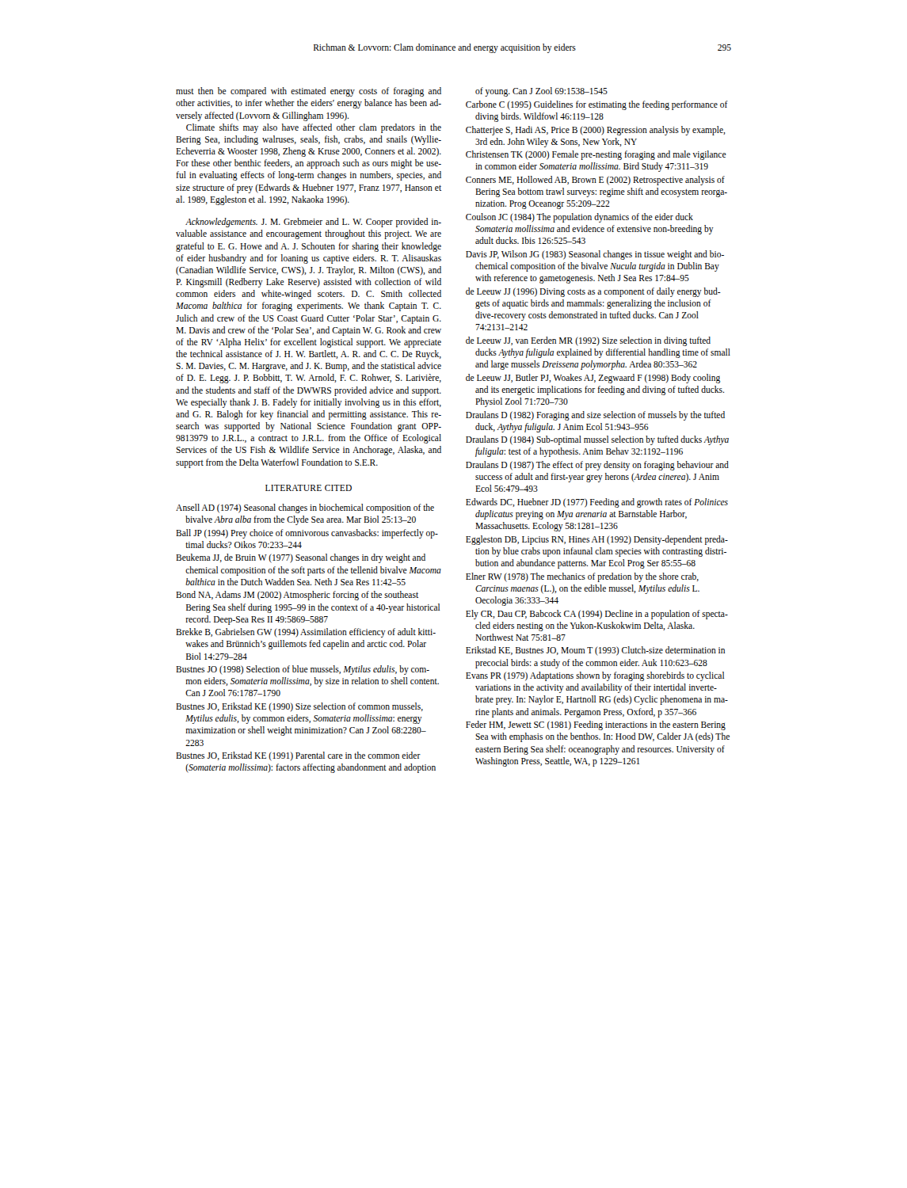Richman & Lovvorn: Clam dominance and energy acquisition by eiders
295
must then be compared with estimated energy costs of foraging and other activities, to infer whether the eiders′ energy balance has been adversely affected (Lovvorn & Gillingham 1996).
Climate shifts may also have affected other clam predators in the Bering Sea, including walruses, seals, fish, crabs, and snails (Wyllie-Echeverria & Wooster 1998, Zheng & Kruse 2000, Conners et al. 2002). For these other benthic feeders, an approach such as ours might be useful in evaluating effects of long-term changes in numbers, species, and size structure of prey (Edwards & Huebner 1977, Franz 1977, Hanson et al. 1989, Eggleston et al. 1992, Nakaoka 1996).
Acknowledgements. J. M. Grebmeier and L. W. Cooper provided invaluable assistance and encouragement throughout this project. We are grateful to E. G. Howe and A. J. Schouten for sharing their knowledge of eider husbandry and for loaning us captive eiders. R. T. Alisauskas (Canadian Wildlife Service, CWS), J. J. Traylor, R. Milton (CWS), and P. Kingsmill (Redberry Lake Reserve) assisted with collection of wild common eiders and white-winged scoters. D. C. Smith collected Macoma balthica for foraging experiments. We thank Captain T. C. Julich and crew of the US Coast Guard Cutter ‘Polar Star’, Captain G. M. Davis and crew of the ‘Polar Sea’, and Captain W. G. Rook and crew of the RV ‘Alpha Helix’ for excellent logistical support. We appreciate the technical assistance of J. H. W. Bartlett, A. R. and C. C. De Ruyck, S. M. Davies, C. M. Hargrave, and J. K. Bump, and the statistical advice of D. E. Legg. J. P. Bobbitt, T. W. Arnold, F. C. Rohwer, S. Larivière, and the students and staff of the DWWRS provided advice and support. We especially thank J. B. Fadely for initially involving us in this effort, and G. R. Balogh for key financial and permitting assistance. This research was supported by National Science Foundation grant OPP-9813979 to J.R.L., a contract to J.R.L. from the Office of Ecological Services of the US Fish & Wildlife Service in Anchorage, Alaska, and support from the Delta Waterfowl Foundation to S.E.R.
LITERATURE CITED
Ansell AD (1974) Seasonal changes in biochemical composition of the bivalve Abra alba from the Clyde Sea area. Mar Biol 25:13–20
Ball JP (1994) Prey choice of omnivorous canvasbacks: imperfectly optimal ducks? Oikos 70:233–244
Beukema JJ, de Bruin W (1977) Seasonal changes in dry weight and chemical composition of the soft parts of the tellenid bivalve Macoma balthica in the Dutch Wadden Sea. Neth J Sea Res 11:42–55
Bond NA, Adams JM (2002) Atmospheric forcing of the southeast Bering Sea shelf during 1995–99 in the context of a 40-year historical record. Deep-Sea Res II 49:5869–5887
Brekke B, Gabrielsen GW (1994) Assimilation efficiency of adult kittiwakes and Brünnich’s guillemots fed capelin and arctic cod. Polar Biol 14:279–284
Bustnes JO (1998) Selection of blue mussels, Mytilus edulis, by common eiders, Somateria mollissima, by size in relation to shell content. Can J Zool 76:1787–1790
Bustnes JO, Erikstad KE (1990) Size selection of common mussels, Mytilus edulis, by common eiders, Somateria mollissima: energy maximization or shell weight minimization? Can J Zool 68:2280–2283
Bustnes JO, Erikstad KE (1991) Parental care in the common eider (Somateria mollissima): factors affecting abandonment and adoption of young. Can J Zool 69:1538–1545
Carbone C (1995) Guidelines for estimating the feeding performance of diving birds. Wildfowl 46:119–128
Chatterjee S, Hadi AS, Price B (2000) Regression analysis by example, 3rd edn. John Wiley & Sons, New York, NY
Christensen TK (2000) Female pre-nesting foraging and male vigilance in common eider Somateria mollissima. Bird Study 47:311–319
Conners ME, Hollowed AB, Brown E (2002) Retrospective analysis of Bering Sea bottom trawl surveys: regime shift and ecosystem reorganization. Prog Oceanogr 55:209–222
Coulson JC (1984) The population dynamics of the eider duck Somateria mollissima and evidence of extensive non-breeding by adult ducks. Ibis 126:525–543
Davis JP, Wilson JG (1983) Seasonal changes in tissue weight and biochemical composition of the bivalve Nucula turgida in Dublin Bay with reference to gametogenesis. Neth J Sea Res 17:84–95
de Leeuw JJ (1996) Diving costs as a component of daily energy budgets of aquatic birds and mammals: generalizing the inclusion of dive-recovery costs demonstrated in tufted ducks. Can J Zool 74:2131–2142
de Leeuw JJ, van Eerden MR (1992) Size selection in diving tufted ducks Aythya fuligula explained by differential handling time of small and large mussels Dreissena polymorpha. Ardea 80:353–362
de Leeuw JJ, Butler PJ, Woakes AJ, Zegwaard F (1998) Body cooling and its energetic implications for feeding and diving of tufted ducks. Physiol Zool 71:720–730
Draulans D (1982) Foraging and size selection of mussels by the tufted duck, Aythya fuligula. J Anim Ecol 51:943–956
Draulans D (1984) Sub-optimal mussel selection by tufted ducks Aythya fuligula: test of a hypothesis. Anim Behav 32:1192–1196
Draulans D (1987) The effect of prey density on foraging behaviour and success of adult and first-year grey herons (Ardea cinerea). J Anim Ecol 56:479–493
Edwards DC, Huebner JD (1977) Feeding and growth rates of Polinices duplicatus preying on Mya arenaria at Barnstable Harbor, Massachusetts. Ecology 58:1281–1236
Eggleston DB, Lipcius RN, Hines AH (1992) Density-dependent predation by blue crabs upon infaunal clam species with contrasting distribution and abundance patterns. Mar Ecol Prog Ser 85:55–68
Elner RW (1978) The mechanics of predation by the shore crab, Carcinus maenas (L.), on the edible mussel, Mytilus edulis L. Oecologia 36:333–344
Ely CR, Dau CP, Babcock CA (1994) Decline in a population of spectacled eiders nesting on the Yukon-Kuskokwim Delta, Alaska. Northwest Nat 75:81–87
Erikstad KE, Bustnes JO, Moum T (1993) Clutch-size determination in precocial birds: a study of the common eider. Auk 110:623–628
Evans PR (1979) Adaptations shown by foraging shorebirds to cyclical variations in the activity and availability of their intertidal invertebrate prey. In: Naylor E, Hartnoll RG (eds) Cyclic phenomena in marine plants and animals. Pergamon Press, Oxford, p 357–366
Feder HM, Jewett SC (1981) Feeding interactions in the eastern Bering Sea with emphasis on the benthos. In: Hood DW, Calder JA (eds) The eastern Bering Sea shelf: oceanography and resources. University of Washington Press, Seattle, WA, p 1229–1261